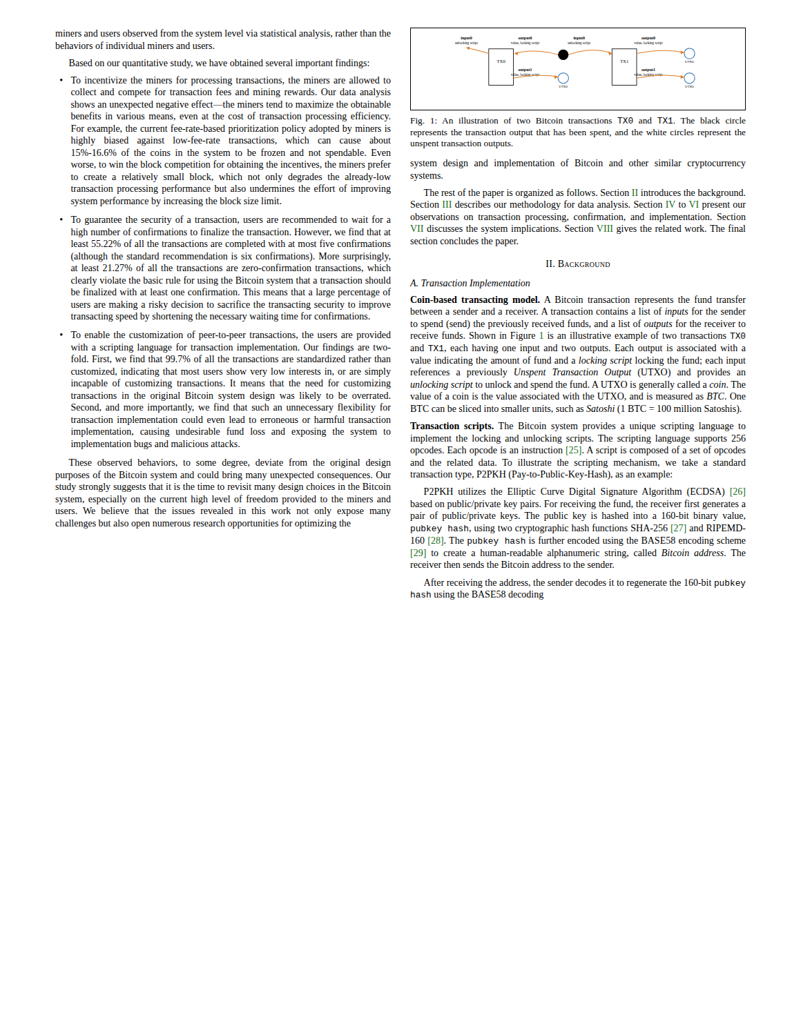miners and users observed from the system level via statistical analysis, rather than the behaviors of individual miners and users.
Based on our quantitative study, we have obtained several important findings:
To incentivize the miners for processing transactions, the miners are allowed to collect and compete for transaction fees and mining rewards. Our data analysis shows an unexpected negative effect—the miners tend to maximize the obtainable benefits in various means, even at the cost of transaction processing efficiency. For example, the current fee-rate-based prioritization policy adopted by miners is highly biased against low-fee-rate transactions, which can cause about 15%-16.6% of the coins in the system to be frozen and not spendable. Even worse, to win the block competition for obtaining the incentives, the miners prefer to create a relatively small block, which not only degrades the already-low transaction processing performance but also undermines the effort of improving system performance by increasing the block size limit.
To guarantee the security of a transaction, users are recommended to wait for a high number of confirmations to finalize the transaction. However, we find that at least 55.22% of all the transactions are completed with at most five confirmations (although the standard recommendation is six confirmations). More surprisingly, at least 21.27% of all the transactions are zero-confirmation transactions, which clearly violate the basic rule for using the Bitcoin system that a transaction should be finalized with at least one confirmation. This means that a large percentage of users are making a risky decision to sacrifice the transacting security to improve transacting speed by shortening the necessary waiting time for confirmations.
To enable the customization of peer-to-peer transactions, the users are provided with a scripting language for transaction implementation. Our findings are two-fold. First, we find that 99.7% of all the transactions are standardized rather than customized, indicating that most users show very low interests in, or are simply incapable of customizing transactions. It means that the need for customizing transactions in the original Bitcoin system design was likely to be overrated. Second, and more importantly, we find that such an unnecessary flexibility for transaction implementation could even lead to erroneous or harmful transaction implementation, causing undesirable fund loss and exposing the system to implementation bugs and malicious attacks.
These observed behaviors, to some degree, deviate from the original design purposes of the Bitcoin system and could bring many unexpected consequences. Our study strongly suggests that it is the time to revisit many design choices in the Bitcoin system, especially on the current high level of freedom provided to the miners and users. We believe that the issues revealed in this work not only expose many challenges but also open numerous research opportunities for optimizing the
input0 unlocking script output0 value, locking script input0 unlocking script output0 value, locking script TX0 TX1 UTXO UTXO UTXO output1 value, locking script output1 value, locking script
Fig. 1: An illustration of two Bitcoin transactions TX0 and TX1. The black circle represents the transaction output that has been spent, and the white circles represent the unspent transaction outputs.
system design and implementation of Bitcoin and other similar cryptocurrency systems.
The rest of the paper is organized as follows. Section II introduces the background. Section III describes our methodology for data analysis. Section IV to VI present our observations on transaction processing, confirmation, and implementation. Section VII discusses the system implications. Section VIII gives the related work. The final section concludes the paper.
II. Background
A. Transaction Implementation
Coin-based transacting model. A Bitcoin transaction represents the fund transfer between a sender and a receiver. A transaction contains a list of inputs for the sender to spend (send) the previously received funds, and a list of outputs for the receiver to receive funds. Shown in Figure 1 is an illustrative example of two transactions TX0 and TX1, each having one input and two outputs. Each output is associated with a value indicating the amount of fund and a locking script locking the fund; each input references a previously Unspent Transaction Output (UTXO) and provides an unlocking script to unlock and spend the fund. A UTXO is generally called a coin. The value of a coin is the value associated with the UTXO, and is measured as BTC. One BTC can be sliced into smaller units, such as Satoshi (1 BTC = 100 million Satoshis).
Transaction scripts. The Bitcoin system provides a unique scripting language to implement the locking and unlocking scripts. The scripting language supports 256 opcodes. Each opcode is an instruction [25]. A script is composed of a set of opcodes and the related data. To illustrate the scripting mechanism, we take a standard transaction type, P2PKH (Pay-to-Public-Key-Hash), as an example:
P2PKH utilizes the Elliptic Curve Digital Signature Algorithm (ECDSA) [26] based on public/private key pairs. For receiving the fund, the receiver first generates a pair of public/private keys. The public key is hashed into a 160-bit binary value, pubkey hash, using two cryptographic hash functions SHA-256 [27] and RIPEMD-160 [28]. The pubkey hash is further encoded using the BASE58 encoding scheme [29] to create a human-readable alphanumeric string, called Bitcoin address. The receiver then sends the Bitcoin address to the sender.
After receiving the address, the sender decodes it to regenerate the 160-bit pubkey hash using the BASE58 decoding